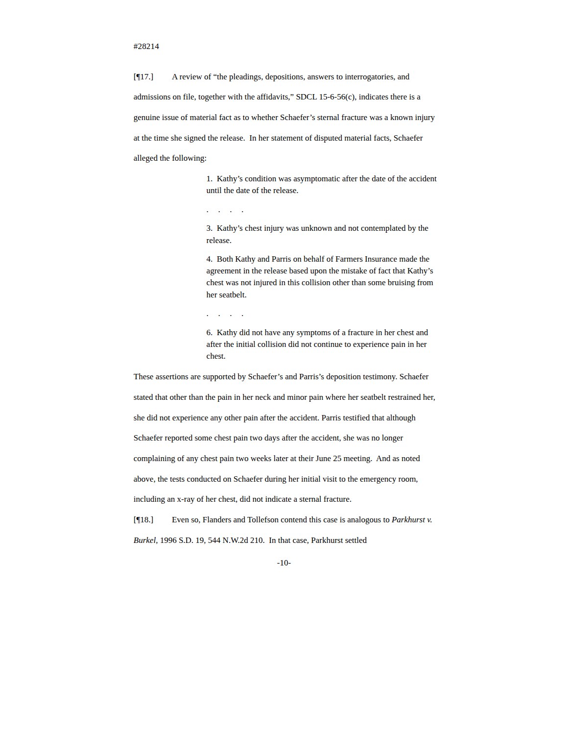#28214
[¶17.] A review of “the pleadings, depositions, answers to interrogatories, and admissions on file, together with the affidavits,” SDCL 15-6-56(c), indicates there is a genuine issue of material fact as to whether Schaefer’s sternal fracture was a known injury at the time she signed the release. In her statement of disputed material facts, Schaefer alleged the following:
1. Kathy’s condition was asymptomatic after the date of the accident until the date of the release.
. . . .
3. Kathy’s chest injury was unknown and not contemplated by the release.
4. Both Kathy and Parris on behalf of Farmers Insurance made the agreement in the release based upon the mistake of fact that Kathy’s chest was not injured in this collision other than some bruising from her seatbelt.
. . . .
6. Kathy did not have any symptoms of a fracture in her chest and after the initial collision did not continue to experience pain in her chest.
These assertions are supported by Schaefer’s and Parris’s deposition testimony. Schaefer stated that other than the pain in her neck and minor pain where her seatbelt restrained her, she did not experience any other pain after the accident. Parris testified that although Schaefer reported some chest pain two days after the accident, she was no longer complaining of any chest pain two weeks later at their June 25 meeting. And as noted above, the tests conducted on Schaefer during her initial visit to the emergency room, including an x-ray of her chest, did not indicate a sternal fracture.
[¶18.] Even so, Flanders and Tollefson contend this case is analogous to Parkhurst v. Burkel, 1996 S.D. 19, 544 N.W.2d 210. In that case, Parkhurst settled
-10-